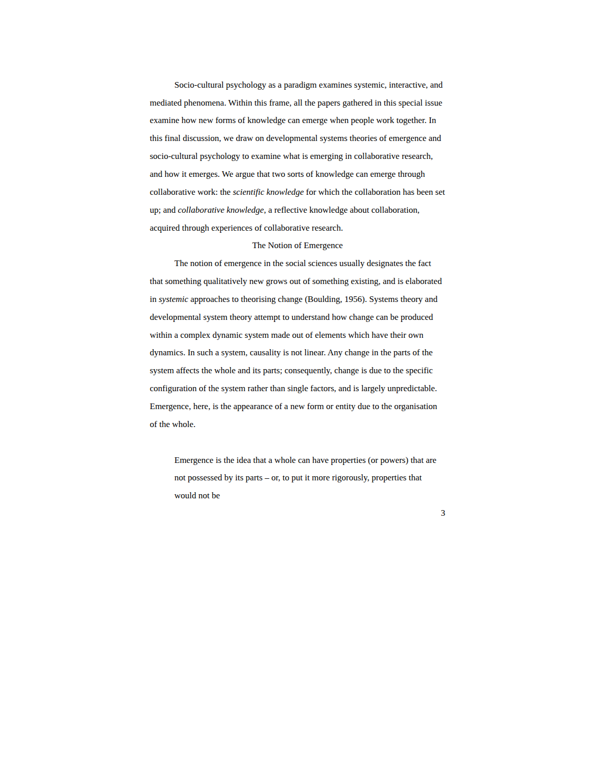Socio-cultural psychology as a paradigm examines systemic, interactive, and mediated phenomena. Within this frame, all the papers gathered in this special issue examine how new forms of knowledge can emerge when people work together. In this final discussion, we draw on developmental systems theories of emergence and socio-cultural psychology to examine what is emerging in collaborative research, and how it emerges. We argue that two sorts of knowledge can emerge through collaborative work: the scientific knowledge for which the collaboration has been set up; and collaborative knowledge, a reflective knowledge about collaboration, acquired through experiences of collaborative research.
The Notion of Emergence
The notion of emergence in the social sciences usually designates the fact that something qualitatively new grows out of something existing, and is elaborated in systemic approaches to theorising change (Boulding, 1956). Systems theory and developmental system theory attempt to understand how change can be produced within a complex dynamic system made out of elements which have their own dynamics. In such a system, causality is not linear. Any change in the parts of the system affects the whole and its parts; consequently, change is due to the specific configuration of the system rather than single factors, and is largely unpredictable. Emergence, here, is the appearance of a new form or entity due to the organisation of the whole.
Emergence is the idea that a whole can have properties (or powers) that are not possessed by its parts – or, to put it more rigorously, properties that would not be
3